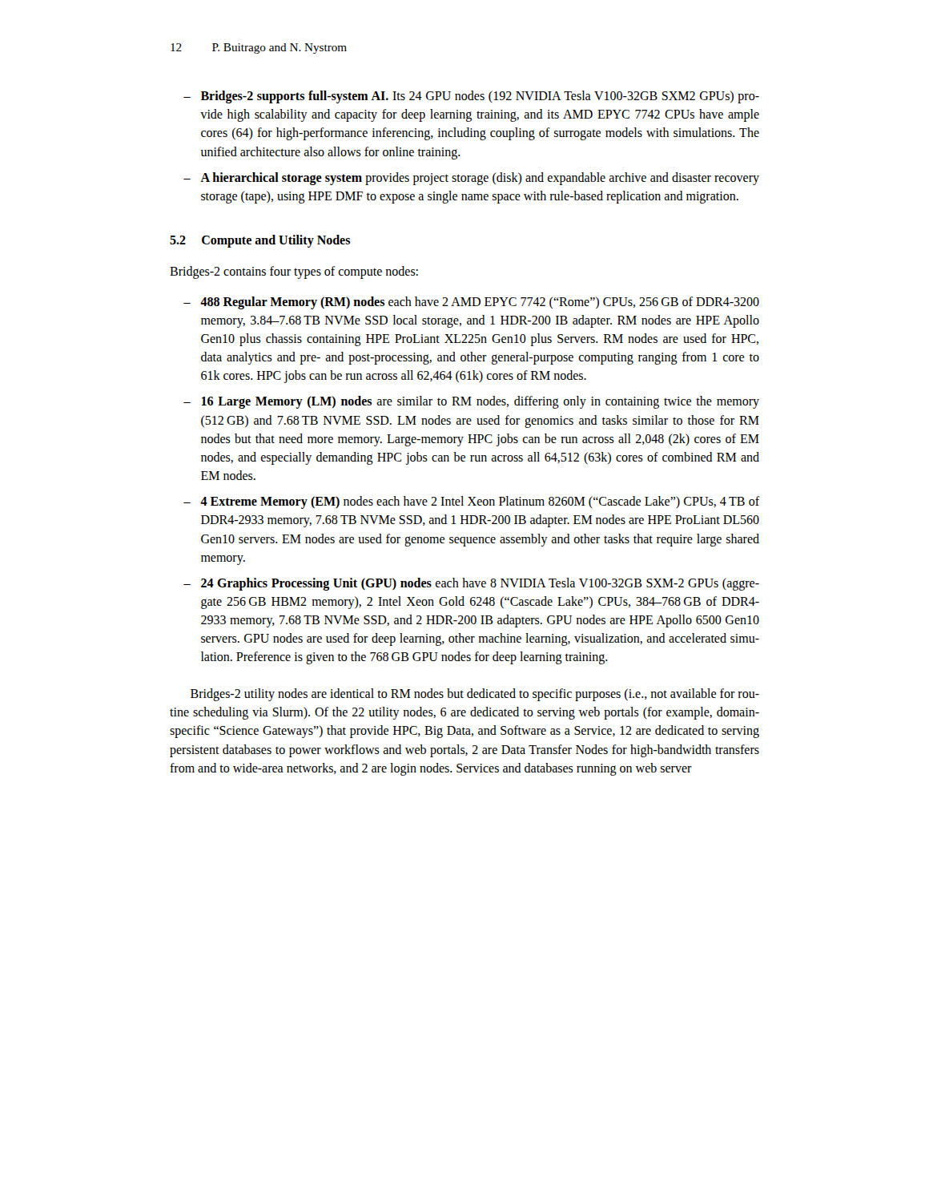12 P. Buitrago and N. Nystrom
Bridges-2 supports full-system AI. Its 24 GPU nodes (192 NVIDIA Tesla V100-32GB SXM2 GPUs) provide high scalability and capacity for deep learning training, and its AMD EPYC 7742 CPUs have ample cores (64) for high-performance inferencing, including coupling of surrogate models with simulations. The unified architecture also allows for online training.
A hierarchical storage system provides project storage (disk) and expandable archive and disaster recovery storage (tape), using HPE DMF to expose a single name space with rule-based replication and migration.
5.2 Compute and Utility Nodes
Bridges-2 contains four types of compute nodes:
488 Regular Memory (RM) nodes each have 2 AMD EPYC 7742 (“Rome”) CPUs, 256 GB of DDR4-3200 memory, 3.84–7.68 TB NVMe SSD local storage, and 1 HDR-200 IB adapter. RM nodes are HPE Apollo Gen10 plus chassis containing HPE ProLiant XL225n Gen10 plus Servers. RM nodes are used for HPC, data analytics and pre- and post-processing, and other general-purpose computing ranging from 1 core to 61k cores. HPC jobs can be run across all 62,464 (61k) cores of RM nodes.
16 Large Memory (LM) nodes are similar to RM nodes, differing only in containing twice the memory (512 GB) and 7.68 TB NVME SSD. LM nodes are used for genomics and tasks similar to those for RM nodes but that need more memory. Large-memory HPC jobs can be run across all 2,048 (2k) cores of EM nodes, and especially demanding HPC jobs can be run across all 64,512 (63k) cores of combined RM and EM nodes.
4 Extreme Memory (EM) nodes each have 2 Intel Xeon Platinum 8260M (“Cascade Lake”) CPUs, 4 TB of DDR4-2933 memory, 7.68 TB NVMe SSD, and 1 HDR-200 IB adapter. EM nodes are HPE ProLiant DL560 Gen10 servers. EM nodes are used for genome sequence assembly and other tasks that require large shared memory.
24 Graphics Processing Unit (GPU) nodes each have 8 NVIDIA Tesla V100-32GB SXM-2 GPUs (aggregate 256 GB HBM2 memory), 2 Intel Xeon Gold 6248 (“Cascade Lake”) CPUs, 384–768 GB of DDR4-2933 memory, 7.68 TB NVMe SSD, and 2 HDR-200 IB adapters. GPU nodes are HPE Apollo 6500 Gen10 servers. GPU nodes are used for deep learning, other machine learning, visualization, and accelerated simulation. Preference is given to the 768 GB GPU nodes for deep learning training.
Bridges-2 utility nodes are identical to RM nodes but dedicated to specific purposes (i.e., not available for routine scheduling via Slurm). Of the 22 utility nodes, 6 are dedicated to serving web portals (for example, domain-specific “Science Gateways”) that provide HPC, Big Data, and Software as a Service, 12 are dedicated to serving persistent databases to power workflows and web portals, 2 are Data Transfer Nodes for high-bandwidth transfers from and to wide-area networks, and 2 are login nodes. Services and databases running on web server